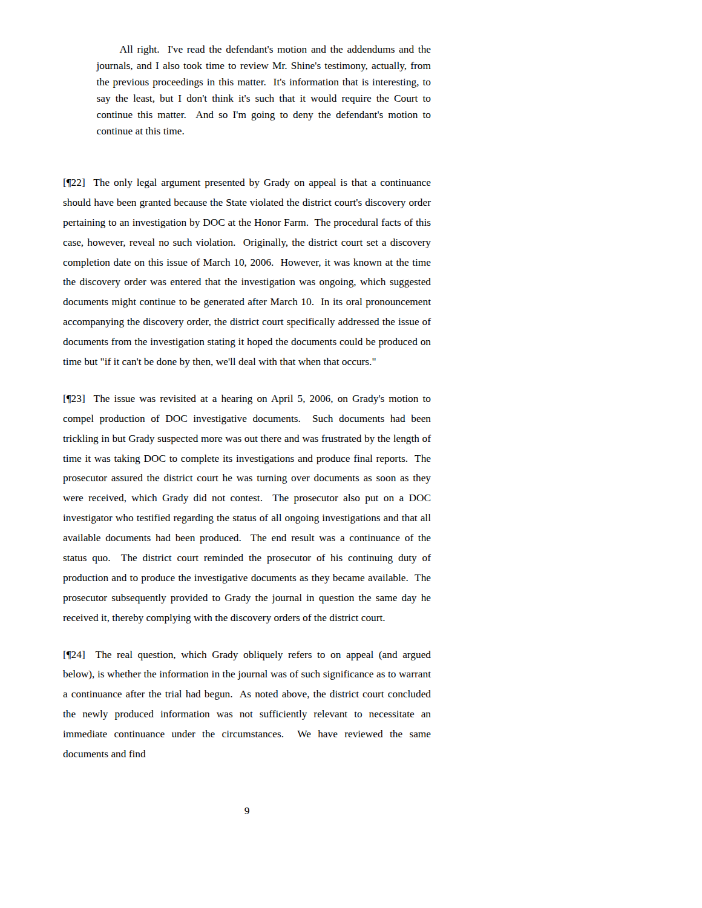All right. I've read the defendant's motion and the addendums and the journals, and I also took time to review Mr. Shine's testimony, actually, from the previous proceedings in this matter. It's information that is interesting, to say the least, but I don't think it's such that it would require the Court to continue this matter. And so I'm going to deny the defendant's motion to continue at this time.
[¶22] The only legal argument presented by Grady on appeal is that a continuance should have been granted because the State violated the district court's discovery order pertaining to an investigation by DOC at the Honor Farm. The procedural facts of this case, however, reveal no such violation. Originally, the district court set a discovery completion date on this issue of March 10, 2006. However, it was known at the time the discovery order was entered that the investigation was ongoing, which suggested documents might continue to be generated after March 10. In its oral pronouncement accompanying the discovery order, the district court specifically addressed the issue of documents from the investigation stating it hoped the documents could be produced on time but "if it can't be done by then, we'll deal with that when that occurs."
[¶23] The issue was revisited at a hearing on April 5, 2006, on Grady's motion to compel production of DOC investigative documents. Such documents had been trickling in but Grady suspected more was out there and was frustrated by the length of time it was taking DOC to complete its investigations and produce final reports. The prosecutor assured the district court he was turning over documents as soon as they were received, which Grady did not contest. The prosecutor also put on a DOC investigator who testified regarding the status of all ongoing investigations and that all available documents had been produced. The end result was a continuance of the status quo. The district court reminded the prosecutor of his continuing duty of production and to produce the investigative documents as they became available. The prosecutor subsequently provided to Grady the journal in question the same day he received it, thereby complying with the discovery orders of the district court.
[¶24] The real question, which Grady obliquely refers to on appeal (and argued below), is whether the information in the journal was of such significance as to warrant a continuance after the trial had begun. As noted above, the district court concluded the newly produced information was not sufficiently relevant to necessitate an immediate continuance under the circumstances. We have reviewed the same documents and find
9